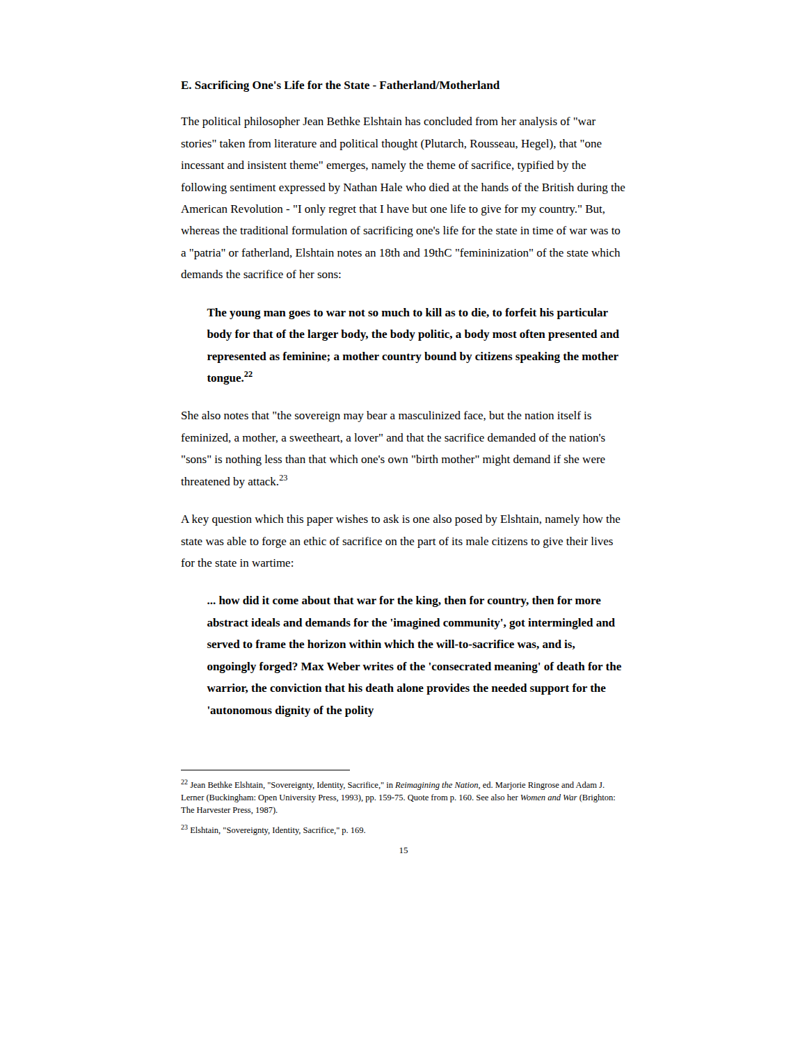E. Sacrificing One's Life for the State - Fatherland/Motherland
The political philosopher Jean Bethke Elshtain has concluded from her analysis of "war stories" taken from literature and political thought (Plutarch, Rousseau, Hegel), that "one incessant and insistent theme" emerges, namely the theme of sacrifice, typified by the following sentiment expressed by Nathan Hale who died at the hands of the British during the American Revolution - "I only regret that I have but one life to give for my country." But, whereas the traditional formulation of sacrificing one's life for the state in time of war was to a "patria" or fatherland, Elshtain notes an 18th and 19thC "femininization" of the state which demands the sacrifice of her sons:
The young man goes to war not so much to kill as to die, to forfeit his particular body for that of the larger body, the body politic, a body most often presented and represented as feminine; a mother country bound by citizens speaking the mother tongue.22
She also notes that "the sovereign may bear a masculinized face, but the nation itself is feminized, a mother, a sweetheart, a lover" and that the sacrifice demanded of the nation's "sons" is nothing less than that which one's own "birth mother" might demand if she were threatened by attack.23
A key question which this paper wishes to ask is one also posed by Elshtain, namely how the state was able to forge an ethic of sacrifice on the part of its male citizens to give their lives for the state in wartime:
... how did it come about that war for the king, then for country, then for more abstract ideals and demands for the 'imagined community', got intermingled and served to frame the horizon within which the will-to-sacrifice was, and is, ongoingly forged? Max Weber writes of the 'consecrated meaning' of death for the warrior, the conviction that his death alone provides the needed support for the 'autonomous dignity of the polity
22 Jean Bethke Elshtain, "Sovereignty, Identity, Sacrifice," in Reimagining the Nation, ed. Marjorie Ringrose and Adam J. Lerner (Buckingham: Open University Press, 1993), pp. 159-75. Quote from p. 160. See also her Women and War (Brighton: The Harvester Press, 1987).
23 Elshtain, "Sovereignty, Identity, Sacrifice," p. 169.
15